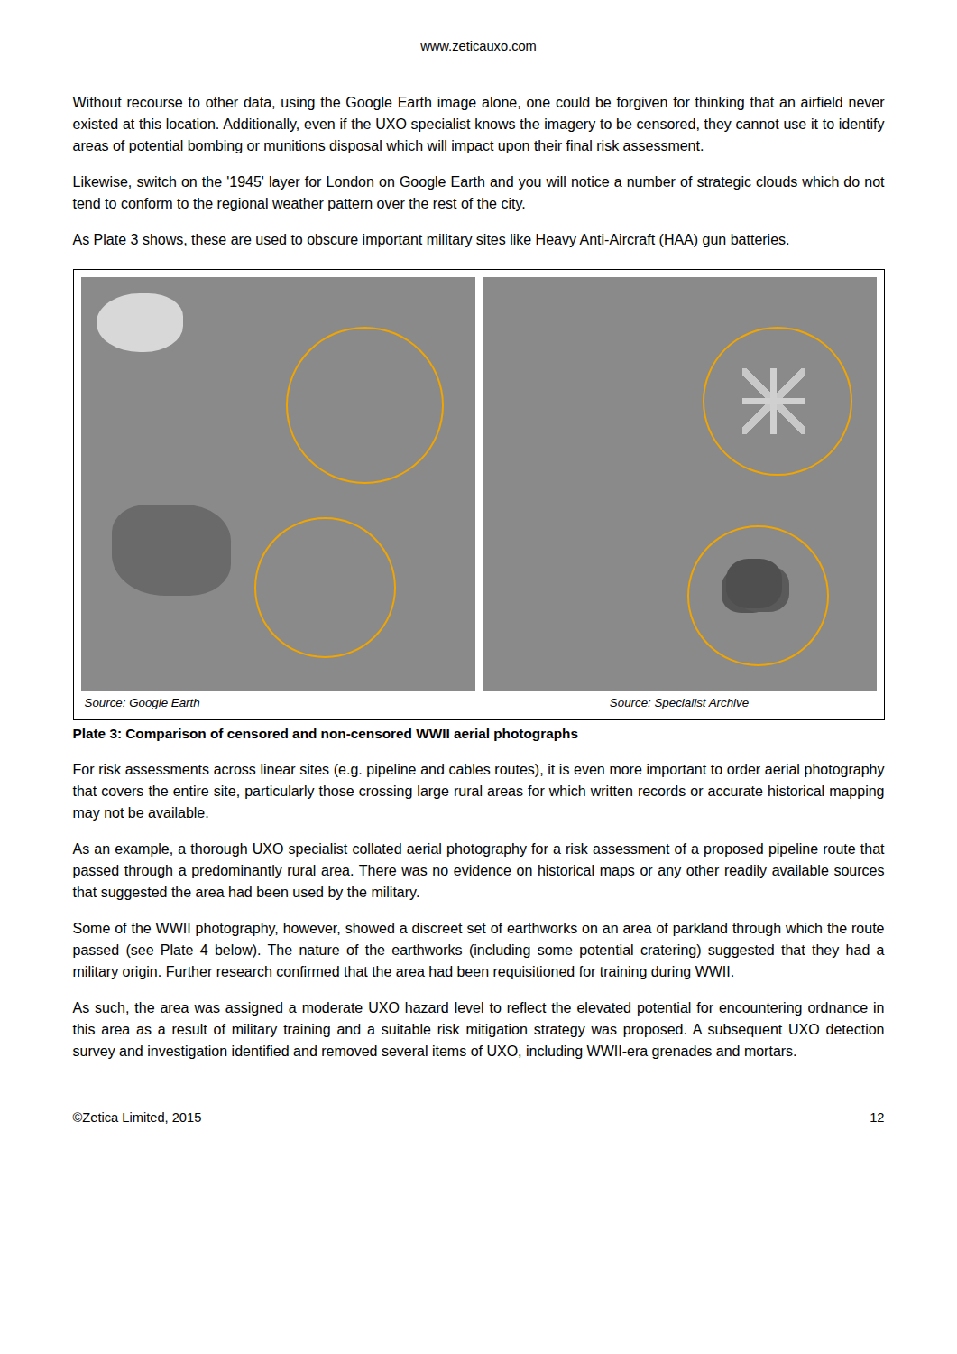www.zeticauxo.com
Without recourse to other data, using the Google Earth image alone, one could be forgiven for thinking that an airfield never existed at this location. Additionally, even if the UXO specialist knows the imagery to be censored, they cannot use it to identify areas of potential bombing or munitions disposal which will impact upon their final risk assessment.
Likewise, switch on the '1945' layer for London on Google Earth and you will notice a number of strategic clouds which do not tend to conform to the regional weather pattern over the rest of the city.
As Plate 3 shows, these are used to obscure important military sites like Heavy Anti-Aircraft (HAA) gun batteries.
Source: Google Earth
Source: Specialist Archive
Plate 3: Comparison of censored and non-censored WWII aerial photographs
For risk assessments across linear sites (e.g. pipeline and cables routes), it is even more important to order aerial photography that covers the entire site, particularly those crossing large rural areas for which written records or accurate historical mapping may not be available.
As an example, a thorough UXO specialist collated aerial photography for a risk assessment of a proposed pipeline route that passed through a predominantly rural area. There was no evidence on historical maps or any other readily available sources that suggested the area had been used by the military.
Some of the WWII photography, however, showed a discreet set of earthworks on an area of parkland through which the route passed (see Plate 4 below). The nature of the earthworks (including some potential cratering) suggested that they had a military origin. Further research confirmed that the area had been requisitioned for training during WWII.
As such, the area was assigned a moderate UXO hazard level to reflect the elevated potential for encountering ordnance in this area as a result of military training and a suitable risk mitigation strategy was proposed. A subsequent UXO detection survey and investigation identified and removed several items of UXO, including WWII-era grenades and mortars.
©Zetica Limited, 2015 12